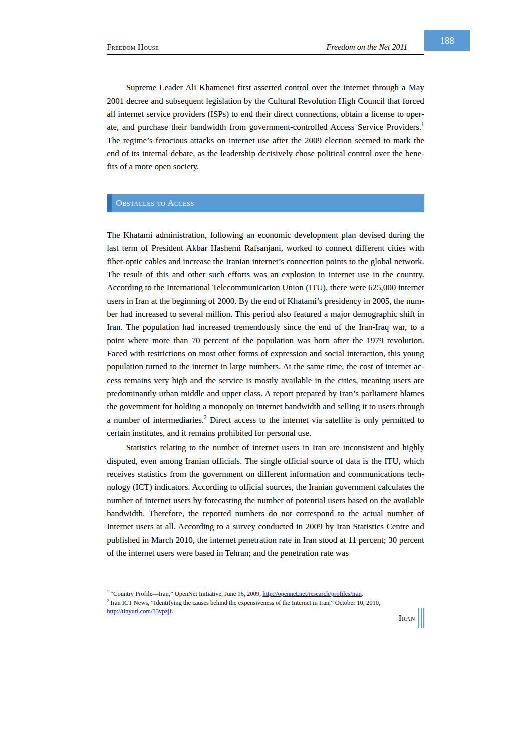Freedom House Freedom on the Net 2011 188
Supreme Leader Ali Khamenei first asserted control over the internet through a May 2001 decree and subsequent legislation by the Cultural Revolution High Council that forced all internet service providers (ISPs) to end their direct connections, obtain a license to operate, and purchase their bandwidth from government-controlled Access Service Providers.1 The regime’s ferocious attacks on internet use after the 2009 election seemed to mark the end of its internal debate, as the leadership decisively chose political control over the benefits of a more open society.
Obstacles to Access
The Khatami administration, following an economic development plan devised during the last term of President Akbar Hashemi Rafsanjani, worked to connect different cities with fiber-optic cables and increase the Iranian internet’s connection points to the global network. The result of this and other such efforts was an explosion in internet use in the country. According to the International Telecommunication Union (ITU), there were 625,000 internet users in Iran at the beginning of 2000. By the end of Khatami’s presidency in 2005, the number had increased to several million. This period also featured a major demographic shift in Iran. The population had increased tremendously since the end of the Iran-Iraq war, to a point where more than 70 percent of the population was born after the 1979 revolution. Faced with restrictions on most other forms of expression and social interaction, this young population turned to the internet in large numbers. At the same time, the cost of internet access remains very high and the service is mostly available in the cities, meaning users are predominantly urban middle and upper class. A report prepared by Iran’s parliament blames the government for holding a monopoly on internet bandwidth and selling it to users through a number of intermediaries.2 Direct access to the internet via satellite is only permitted to certain institutes, and it remains prohibited for personal use.
Statistics relating to the number of internet users in Iran are inconsistent and highly disputed, even among Iranian officials. The single official source of data is the ITU, which receives statistics from the government on different information and communications technology (ICT) indicators. According to official sources, the Iranian government calculates the number of internet users by forecasting the number of potential users based on the available bandwidth. Therefore, the reported numbers do not correspond to the actual number of Internet users at all. According to a survey conducted in 2009 by Iran Statistics Centre and published in March 2010, the internet penetration rate in Iran stood at 11 percent; 30 percent of the internet users were based in Tehran; and the penetration rate was
1 “Country Profile—Iran,” OpenNet Initiative, June 16, 2009, http://opennet.net/research/profiles/iran.
2 Iran ICT News, “Identifying the causes behind the expensiveness of the Internet in Iran,” October 10, 2010,
http://tinyurl.com/33vpzjf.
Iran